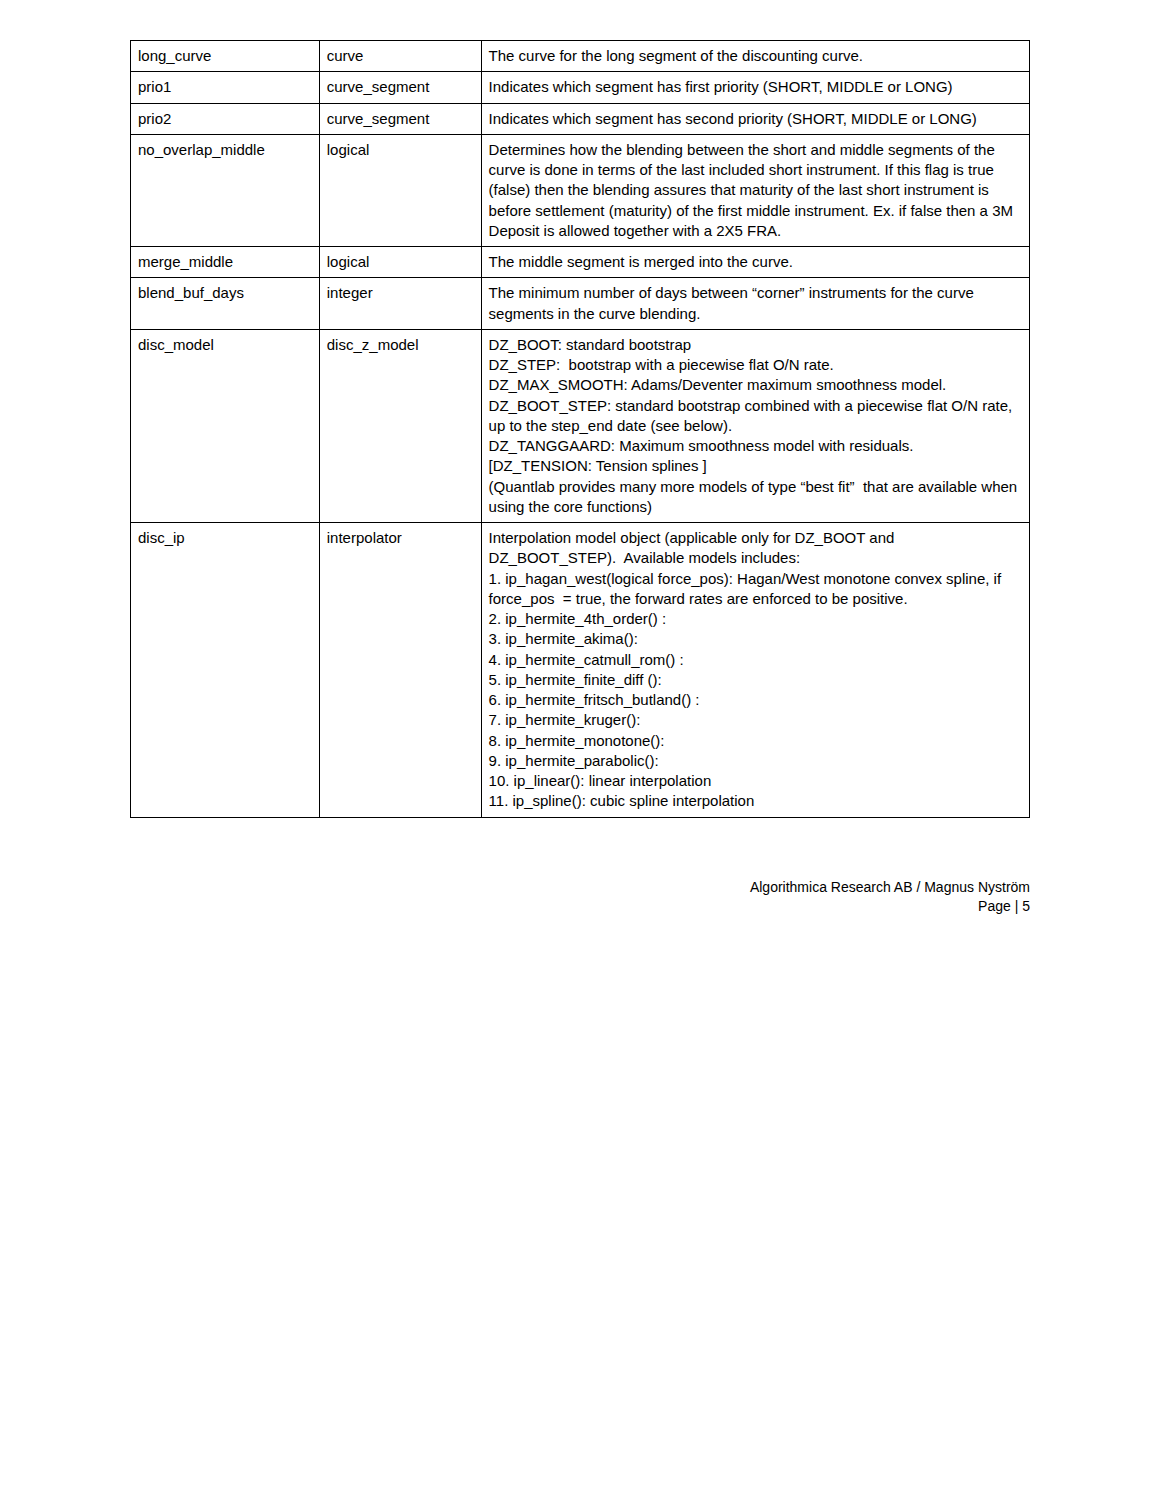| long_curve | curve | The curve for the long segment of the discounting curve. |
| prio1 | curve_segment | Indicates which segment has first priority (SHORT, MIDDLE or LONG) |
| prio2 | curve_segment | Indicates which segment has second priority (SHORT, MIDDLE or LONG) |
| no_overlap_middle | logical | Determines how the blending between the short and middle segments of the curve is done in terms of the last included short instrument. If this flag is true (false) then the blending assures that maturity of the last short instrument is before settlement (maturity) of the first middle instrument. Ex. if false then a 3M Deposit is allowed together with a 2X5 FRA. |
| merge_middle | logical | The middle segment is merged into the curve. |
| blend_buf_days | integer | The minimum number of days between “corner” instruments for the curve segments in the curve blending. |
| disc_model | disc_z_model | DZ_BOOT: standard bootstrap DZ_STEP: bootstrap with a piecewise flat O/N rate. DZ_MAX_SMOOTH: Adams/Deventer maximum smoothness model. DZ_BOOT_STEP: standard bootstrap combined with a piecewise flat O/N rate, up to the step_end date (see below). DZ_TANGGAARD: Maximum smoothness model with residuals. [DZ_TENSION: Tension splines ] (Quantlab provides many more models of type “best fit” that are available when using the core functions) |
| disc_ip | interpolator | Interpolation model object (applicable only for DZ_BOOT and DZ_BOOT_STEP). Available models includes: 1. ip_hagan_west(logical force_pos): Hagan/West monotone convex spline, if force_pos = true, the forward rates are enforced to be positive. 2. ip_hermite_4th_order() : 3. ip_hermite_akima(): 4. ip_hermite_catmull_rom() : 5. ip_hermite_finite_diff (): 6. ip_hermite_fritsch_butland() : 7. ip_hermite_kruger(): 8. ip_hermite_monotone(): 9. ip_hermite_parabolic(): 10. ip_linear(): linear interpolation 11. ip_spline(): cubic spline interpolation |
Algorithmica Research AB / Magnus Nyström
Page | 5